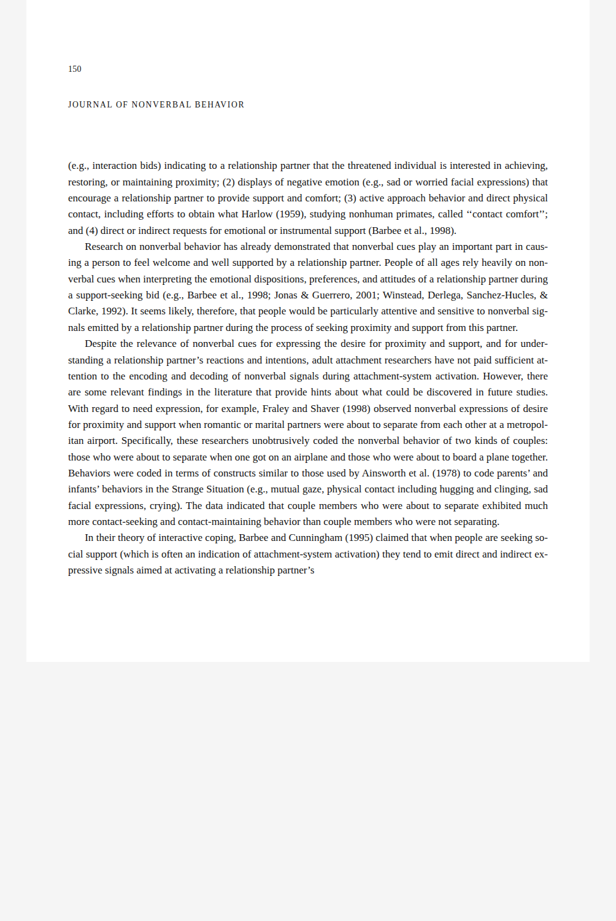150
Journal of Nonverbal Behavior
(e.g., interaction bids) indicating to a relationship partner that the threatened individual is interested in achieving, restoring, or maintaining proximity; (2) displays of negative emotion (e.g., sad or worried facial expressions) that encourage a relationship partner to provide support and comfort; (3) active approach behavior and direct physical contact, including efforts to obtain what Harlow (1959), studying nonhuman primates, called ‘‘contact comfort’’; and (4) direct or indirect requests for emotional or instrumental support (Barbee et al., 1998).
Research on nonverbal behavior has already demonstrated that nonverbal cues play an important part in causing a person to feel welcome and well supported by a relationship partner. People of all ages rely heavily on nonverbal cues when interpreting the emotional dispositions, preferences, and attitudes of a relationship partner during a support-seeking bid (e.g., Barbee et al., 1998; Jonas & Guerrero, 2001; Winstead, Derlega, Sanchez-Hucles, & Clarke, 1992). It seems likely, therefore, that people would be particularly attentive and sensitive to nonverbal signals emitted by a relationship partner during the process of seeking proximity and support from this partner.
Despite the relevance of nonverbal cues for expressing the desire for proximity and support, and for understanding a relationship partner’s reactions and intentions, adult attachment researchers have not paid sufficient attention to the encoding and decoding of nonverbal signals during attachment-system activation. However, there are some relevant findings in the literature that provide hints about what could be discovered in future studies. With regard to need expression, for example, Fraley and Shaver (1998) observed nonverbal expressions of desire for proximity and support when romantic or marital partners were about to separate from each other at a metropolitan airport. Specifically, these researchers unobtrusively coded the nonverbal behavior of two kinds of couples: those who were about to separate when one got on an airplane and those who were about to board a plane together. Behaviors were coded in terms of constructs similar to those used by Ainsworth et al. (1978) to code parents’ and infants’ behaviors in the Strange Situation (e.g., mutual gaze, physical contact including hugging and clinging, sad facial expressions, crying). The data indicated that couple members who were about to separate exhibited much more contact-seeking and contact-maintaining behavior than couple members who were not separating.
In their theory of interactive coping, Barbee and Cunningham (1995) claimed that when people are seeking social support (which is often an indication of attachment-system activation) they tend to emit direct and indirect expressive signals aimed at activating a relationship partner’s